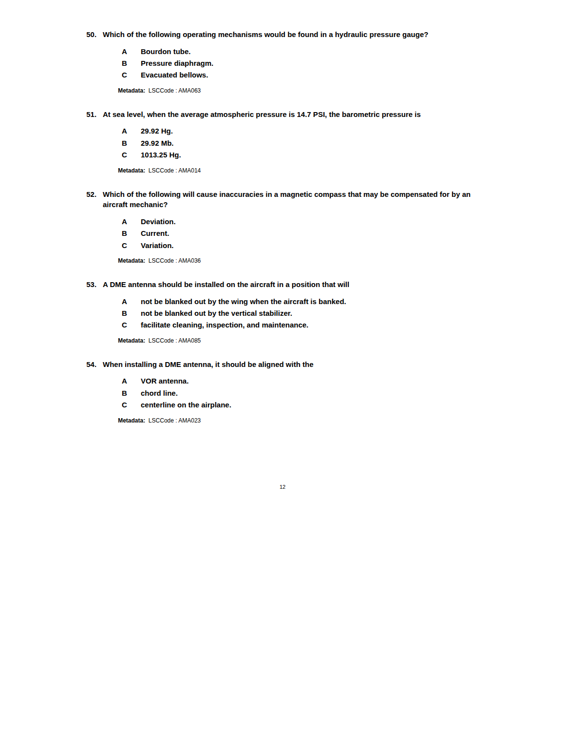Which of the following operating mechanisms would be found in a hydraulic pressure gauge?
Bourdon tube.
Pressure diaphragm.
Evacuated bellows.
Metadata: LSCCode : AMA063
At sea level, when the average atmospheric pressure is 14.7 PSI, the barometric pressure is
29.92 Hg.
29.92 Mb.
1013.25 Hg.
Metadata: LSCCode : AMA014
Which of the following will cause inaccuracies in a magnetic compass that may be compensated for by an aircraft mechanic?
Deviation.
Current.
Variation.
Metadata: LSCCode : AMA036
A DME antenna should be installed on the aircraft in a position that will
not be blanked out by the wing when the aircraft is banked.
not be blanked out by the vertical stabilizer.
facilitate cleaning, inspection, and maintenance.
Metadata: LSCCode : AMA085
When installing a DME antenna, it should be aligned with the
VOR antenna.
chord line.
centerline on the airplane.
Metadata: LSCCode : AMA023
12